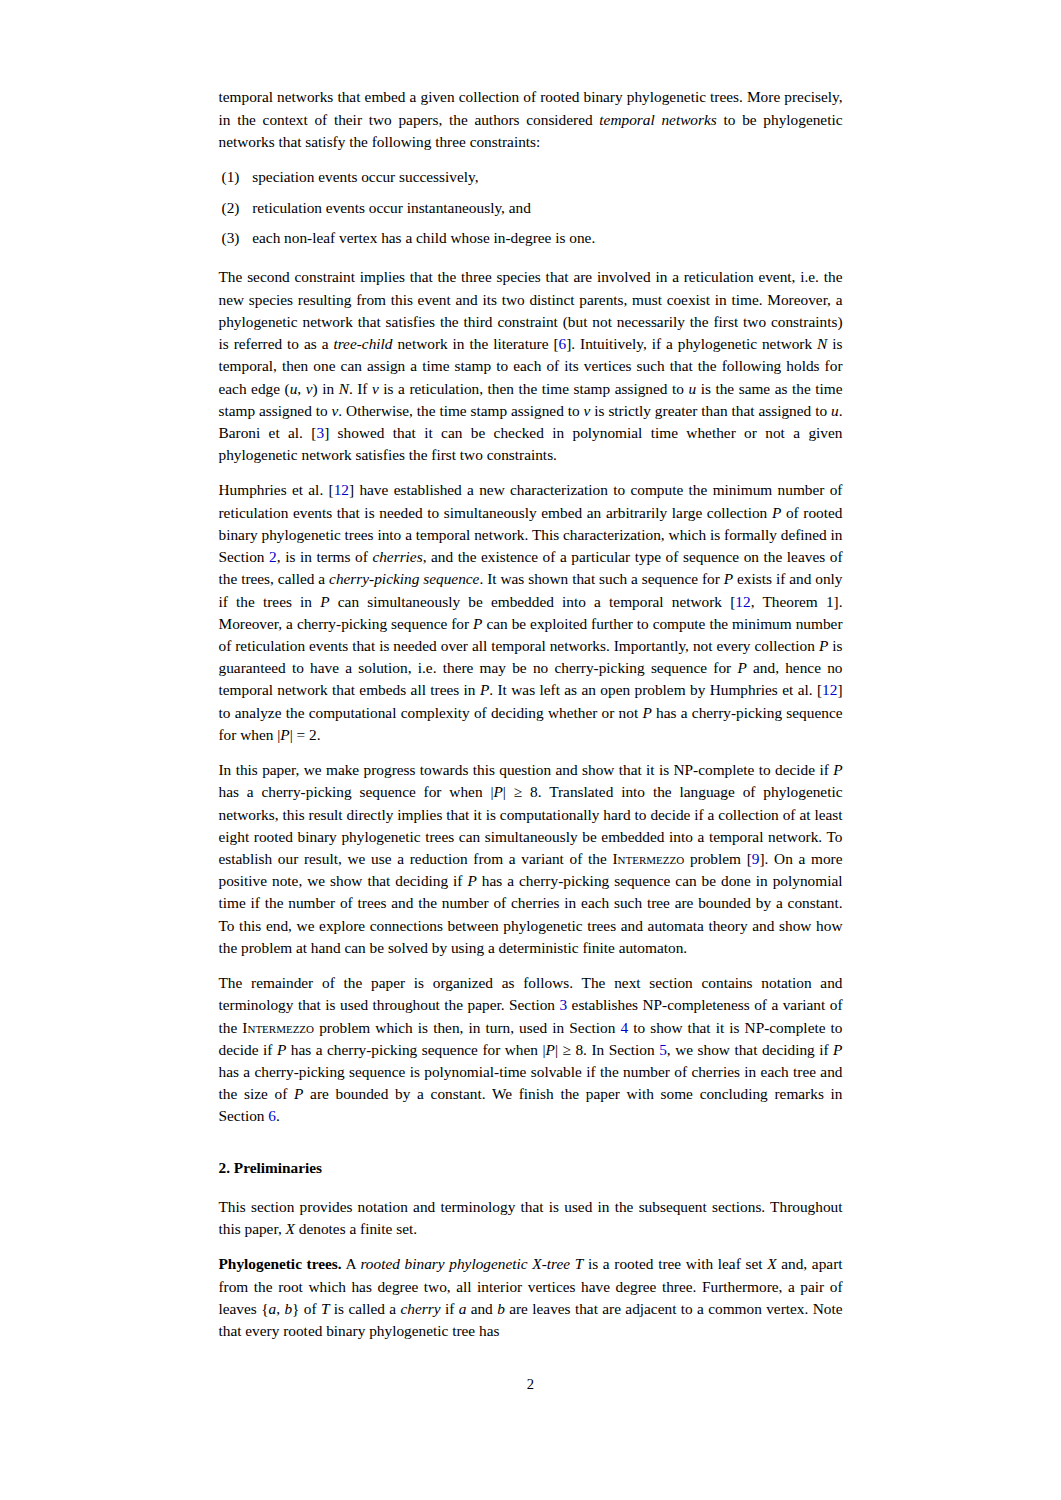temporal networks that embed a given collection of rooted binary phylogenetic trees. More precisely, in the context of their two papers, the authors considered temporal networks to be phylogenetic networks that satisfy the following three constraints:
(1) speciation events occur successively,
(2) reticulation events occur instantaneously, and
(3) each non-leaf vertex has a child whose in-degree is one.
The second constraint implies that the three species that are involved in a reticulation event, i.e. the new species resulting from this event and its two distinct parents, must coexist in time. Moreover, a phylogenetic network that satisfies the third constraint (but not necessarily the first two constraints) is referred to as a tree-child network in the literature [6]. Intuitively, if a phylogenetic network N is temporal, then one can assign a time stamp to each of its vertices such that the following holds for each edge (u, v) in N. If v is a reticulation, then the time stamp assigned to u is the same as the time stamp assigned to v. Otherwise, the time stamp assigned to v is strictly greater than that assigned to u. Baroni et al. [3] showed that it can be checked in polynomial time whether or not a given phylogenetic network satisfies the first two constraints.
Humphries et al. [12] have established a new characterization to compute the minimum number of reticulation events that is needed to simultaneously embed an arbitrarily large collection P of rooted binary phylogenetic trees into a temporal network. This characterization, which is formally defined in Section 2, is in terms of cherries, and the existence of a particular type of sequence on the leaves of the trees, called a cherry-picking sequence. It was shown that such a sequence for P exists if and only if the trees in P can simultaneously be embedded into a temporal network [12, Theorem 1]. Moreover, a cherry-picking sequence for P can be exploited further to compute the minimum number of reticulation events that is needed over all temporal networks. Importantly, not every collection P is guaranteed to have a solution, i.e. there may be no cherry-picking sequence for P and, hence no temporal network that embeds all trees in P. It was left as an open problem by Humphries et al. [12] to analyze the computational complexity of deciding whether or not P has a cherry-picking sequence for when |P| = 2.
In this paper, we make progress towards this question and show that it is NP-complete to decide if P has a cherry-picking sequence for when |P| ≥ 8. Translated into the language of phylogenetic networks, this result directly implies that it is computationally hard to decide if a collection of at least eight rooted binary phylogenetic trees can simultaneously be embedded into a temporal network. To establish our result, we use a reduction from a variant of the Intermezzo problem [9]. On a more positive note, we show that deciding if P has a cherry-picking sequence can be done in polynomial time if the number of trees and the number of cherries in each such tree are bounded by a constant. To this end, we explore connections between phylogenetic trees and automata theory and show how the problem at hand can be solved by using a deterministic finite automaton.
The remainder of the paper is organized as follows. The next section contains notation and terminology that is used throughout the paper. Section 3 establishes NP-completeness of a variant of the Intermezzo problem which is then, in turn, used in Section 4 to show that it is NP-complete to decide if P has a cherry-picking sequence for when |P| ≥ 8. In Section 5, we show that deciding if P has a cherry-picking sequence is polynomial-time solvable if the number of cherries in each tree and the size of P are bounded by a constant. We finish the paper with some concluding remarks in Section 6.
2. Preliminaries
This section provides notation and terminology that is used in the subsequent sections. Throughout this paper, X denotes a finite set.
Phylogenetic trees. A rooted binary phylogenetic X-tree T is a rooted tree with leaf set X and, apart from the root which has degree two, all interior vertices have degree three. Furthermore, a pair of leaves {a, b} of T is called a cherry if a and b are leaves that are adjacent to a common vertex. Note that every rooted binary phylogenetic tree has
2